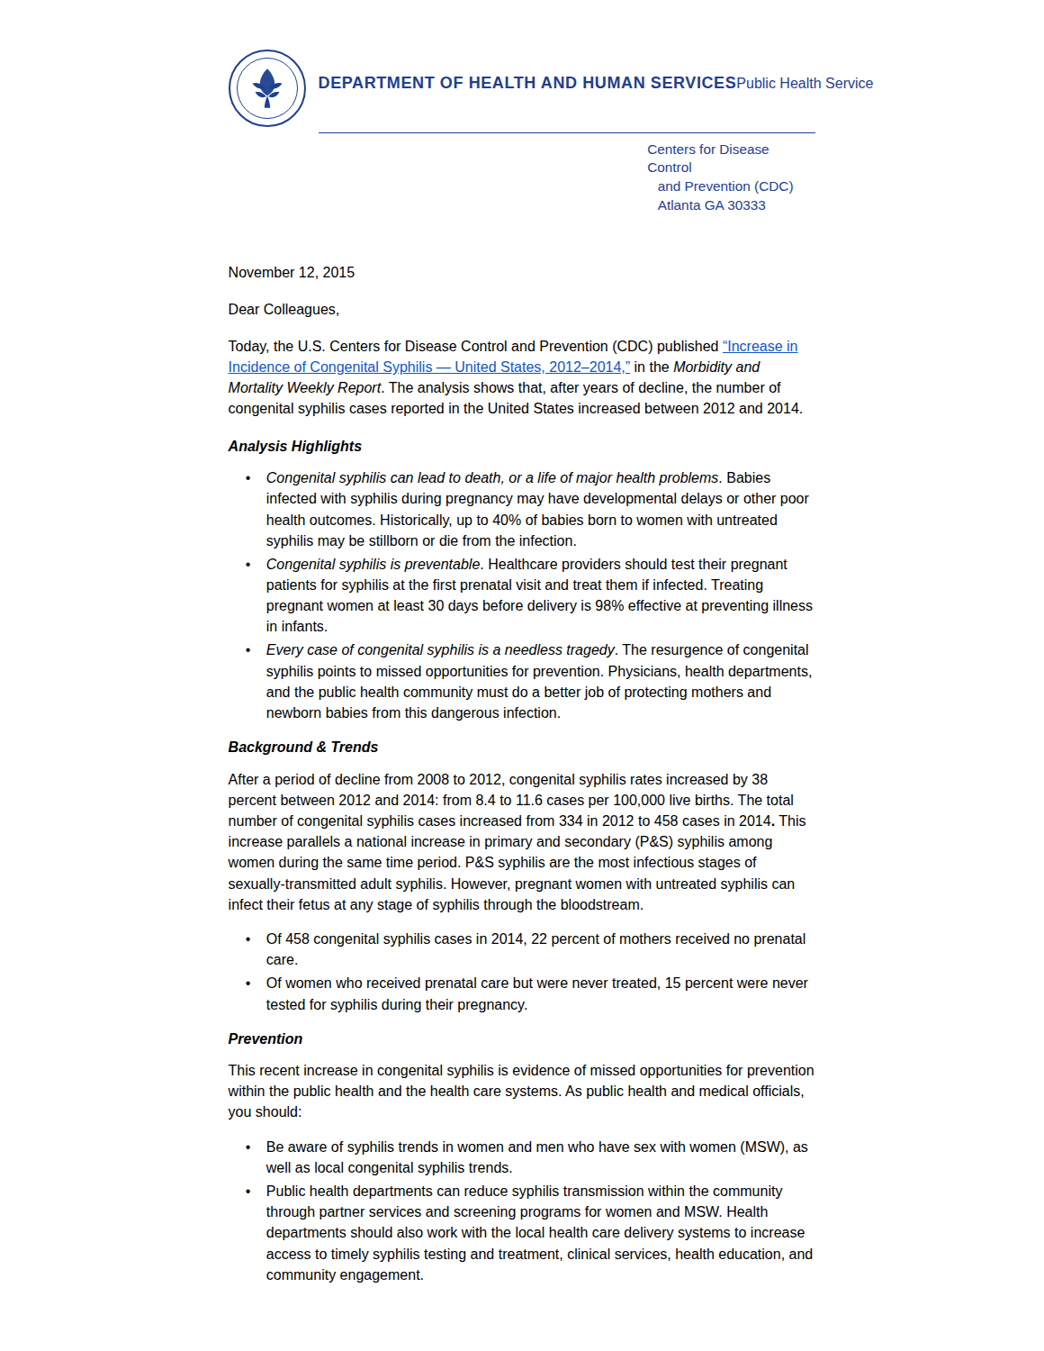DEPARTMENT OF HEALTH AND HUMAN SERVICES
Public Health Service
Centers for Disease Control
and Prevention (CDC)
Atlanta GA 30333
November 12, 2015
Dear Colleagues,
Today, the U.S. Centers for Disease Control and Prevention (CDC) published “Increase in Incidence of Congenital Syphilis — United States, 2012–2014,” in the Morbidity and Mortality Weekly Report. The analysis shows that, after years of decline, the number of congenital syphilis cases reported in the United States increased between 2012 and 2014.
Analysis Highlights
Congenital syphilis can lead to death, or a life of major health problems. Babies infected with syphilis during pregnancy may have developmental delays or other poor health outcomes. Historically, up to 40% of babies born to women with untreated syphilis may be stillborn or die from the infection.
Congenital syphilis is preventable. Healthcare providers should test their pregnant patients for syphilis at the first prenatal visit and treat them if infected. Treating pregnant women at least 30 days before delivery is 98% effective at preventing illness in infants.
Every case of congenital syphilis is a needless tragedy. The resurgence of congenital syphilis points to missed opportunities for prevention. Physicians, health departments, and the public health community must do a better job of protecting mothers and newborn babies from this dangerous infection.
Background & Trends
After a period of decline from 2008 to 2012, congenital syphilis rates increased by 38 percent between 2012 and 2014: from 8.4 to 11.6 cases per 100,000 live births. The total number of congenital syphilis cases increased from 334 in 2012 to 458 cases in 2014. This increase parallels a national increase in primary and secondary (P&S) syphilis among women during the same time period. P&S syphilis are the most infectious stages of sexually-transmitted adult syphilis. However, pregnant women with untreated syphilis can infect their fetus at any stage of syphilis through the bloodstream.
Of 458 congenital syphilis cases in 2014, 22 percent of mothers received no prenatal care.
Of women who received prenatal care but were never treated, 15 percent were never tested for syphilis during their pregnancy.
Prevention
This recent increase in congenital syphilis is evidence of missed opportunities for prevention within the public health and the health care systems. As public health and medical officials, you should:
Be aware of syphilis trends in women and men who have sex with women (MSW), as well as local congenital syphilis trends.
Public health departments can reduce syphilis transmission within the community through partner services and screening programs for women and MSW. Health departments should also work with the local health care delivery systems to increase access to timely syphilis testing and treatment, clinical services, health education, and community engagement.